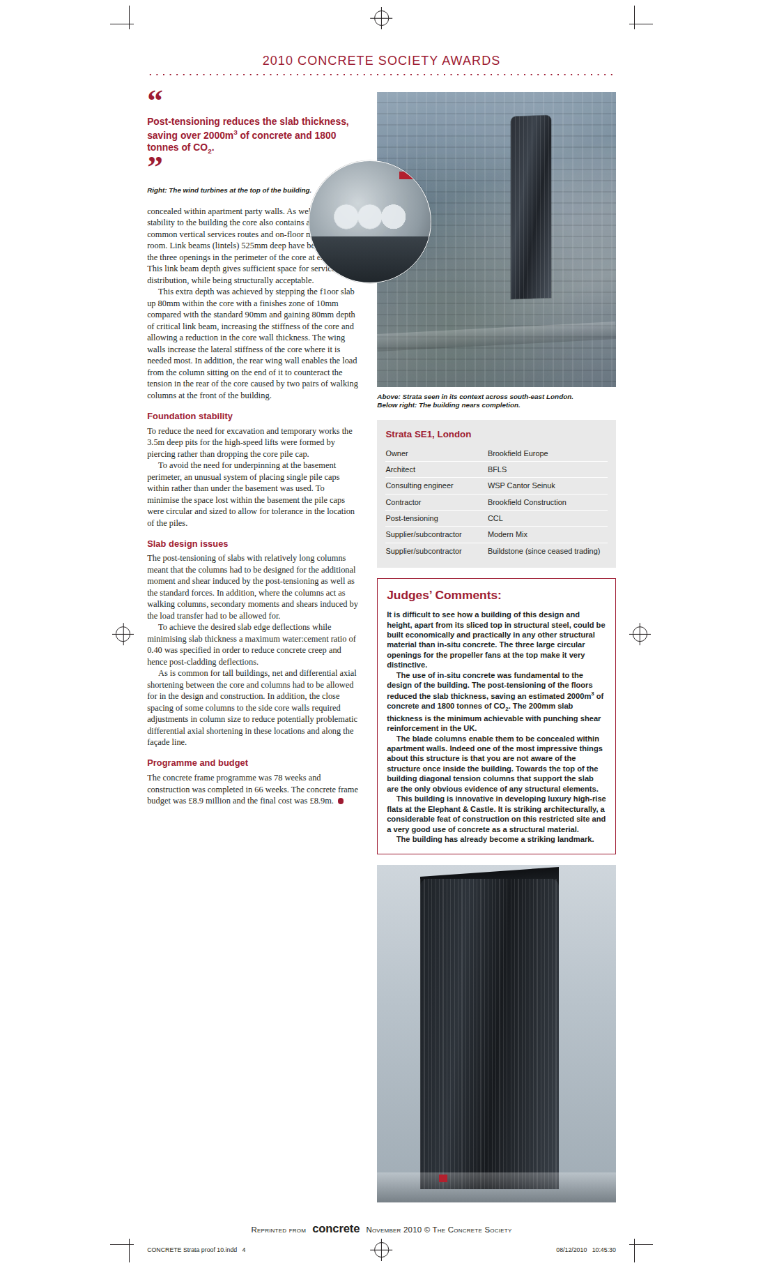2010 CONCRETE SOCIETY AWARDS
“
Post-tensioning reduces the slab thickness, saving over 2000m3 of concrete and 1800 tonnes of CO2.
”
Right: The wind turbines at the top of the building.
concealed within apartment party walls. As well as providing stability to the building the core also contains all the common vertical services routes and on-floor metering room. Link beams (lintels) 525mm deep have been used over the three openings in the perimeter of the core at each level. This link beam depth gives sufficient space for services distribution, while being structurally acceptable.
This extra depth was achieved by stepping the f1oor slab up 80mm within the core with a finishes zone of 10mm compared with the standard 90mm and gaining 80mm depth of critical link beam, increasing the stiffness of the core and allowing a reduction in the core wall thickness. The wing walls increase the lateral stiffness of the core where it is needed most. In addition, the rear wing wall enables the load from the column sitting on the end of it to counteract the tension in the rear of the core caused by two pairs of walking columns at the front of the building.
Foundation stability
To reduce the need for excavation and temporary works the 3.5m deep pits for the high-speed lifts were formed by piercing rather than dropping the core pile cap.
To avoid the need for underpinning at the basement perimeter, an unusual system of placing single pile caps within rather than under the basement was used. To minimise the space lost within the basement the pile caps were circular and sized to allow for tolerance in the location of the piles.
Slab design issues
The post-tensioning of slabs with relatively long columns meant that the columns had to be designed for the additional moment and shear induced by the post-tensioning as well as the standard forces. In addition, where the columns act as walking columns, secondary moments and shears induced by the load transfer had to be allowed for.
To achieve the desired slab edge deflections while minimising slab thickness a maximum water:cement ratio of 0.40 was specified in order to reduce concrete creep and hence post-cladding deflections.
As is common for tall buildings, net and differential axial shortening between the core and columns had to be allowed for in the design and construction. In addition, the close spacing of some columns to the side core walls required adjustments in column size to reduce potentially problematic differential axial shortening in these locations and along the façade line.
Programme and budget
The concrete frame programme was 78 weeks and construction was completed in 66 weeks. The concrete frame budget was £8.9 million and the final cost was £8.9m.
Above: Strata seen in its context across south-east London.
Below right: The building nears completion.
Strata SE1, London
| Owner | Brookfield Europe |
| Architect | BFLS |
| Consulting engineer | WSP Cantor Seinuk |
| Contractor | Brookfield Construction |
| Post-tensioning | CCL |
| Supplier/subcontractor | Modern Mix |
| Supplier/subcontractor | Buildstone (since ceased trading) |
Judges’ Comments:
It is difficult to see how a building of this design and height, apart from its sliced top in structural steel, could be built economically and practically in any other structural material than in-situ concrete. The three large circular openings for the propeller fans at the top make it very distinctive.
The use of in-situ concrete was fundamental to the design of the building. The post-tensioning of the floors reduced the slab thickness, saving an estimated 2000m3 of concrete and 1800 tonnes of CO2. The 200mm slab thickness is the minimum achievable with punching shear reinforcement in the UK.
The blade columns enable them to be concealed within apartment walls. Indeed one of the most impressive things about this structure is that you are not aware of the structure once inside the building. Towards the top of the building diagonal tension columns that support the slab are the only obvious evidence of any structural elements.
This building is innovative in developing luxury high-rise flats at the Elephant & Castle. It is striking architecturally, a considerable feat of construction on this restricted site and a very good use of concrete as a structural material.
The building has already become a striking landmark.
Reprinted from concrete November 2010 © The Concrete Society
CONCRETE Strata proof 10.indd 4 08/12/2010 10:45:30